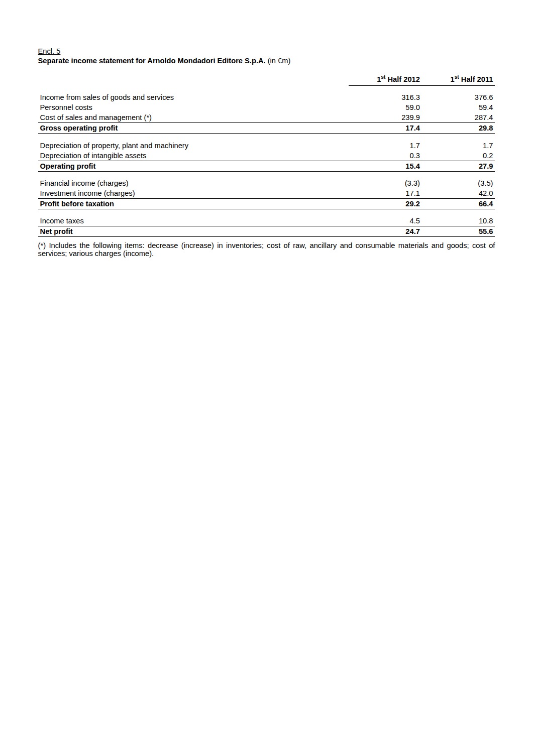Encl. 5
Separate income statement for Arnoldo Mondadori Editore S.p.A. (in €m)
| | 1 st Half 2012 | 1 st Half 2011 |
| --- | --- | --- |
| Income from sales of goods and services | 316.3 | 376.6 |
| Personnel costs | 59.0 | 59.4 |
| Cost of sales and management (*) | 239.9 | 287.4 |
| Gross operating profit | 17.4 | 29.8 |
| Depreciation of property, plant and machinery | 1.7 | 1.7 |
| Depreciation of intangible assets | 0.3 | 0.2 |
| Operating profit | 15.4 | 27.9 |
| Financial income (charges) | (3.3) | (3.5) |
| Investment income (charges) | 17.1 | 42.0 |
| Profit before taxation | 29.2 | 66.4 |
| Income taxes | 4.5 | 10.8 |
| Net profit | 24.7 | 55.6 |
(*) Includes the following items: decrease (increase) in inventories; cost of raw, ancillary and consumable materials and goods; cost of services; various charges (income).